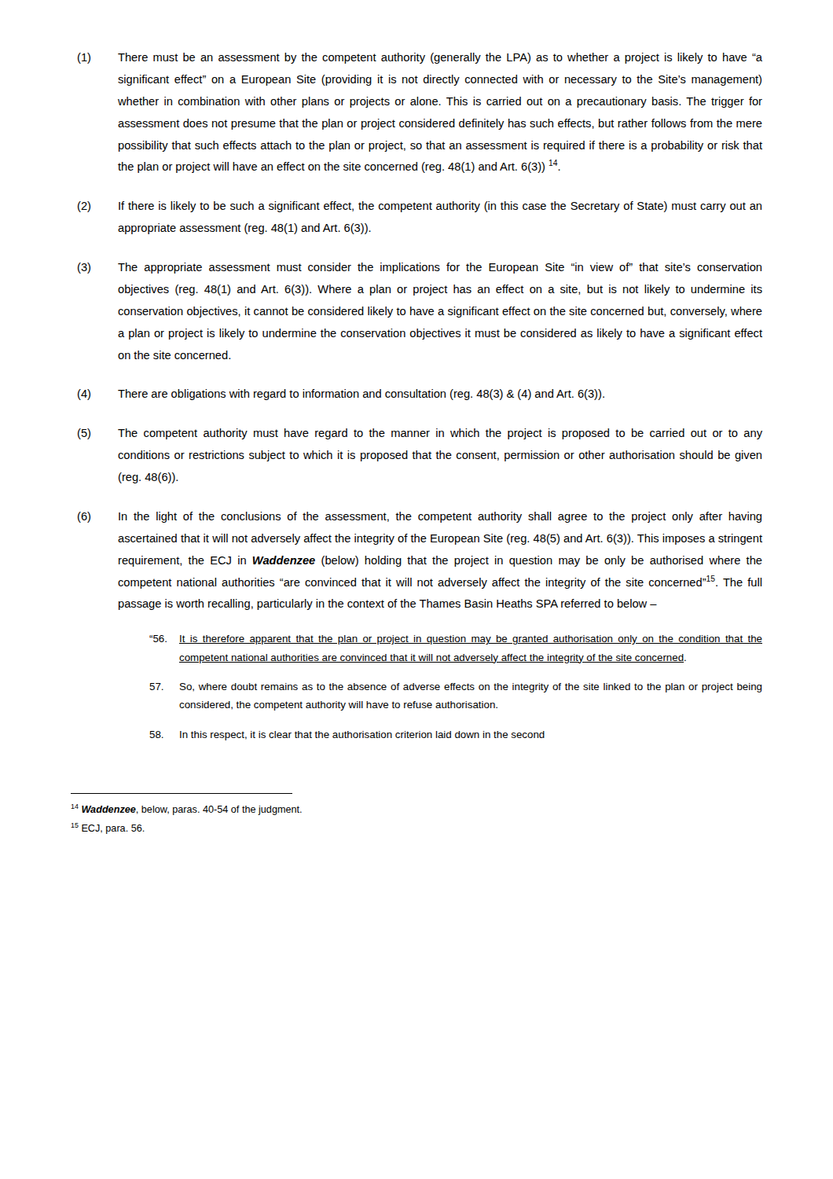There must be an assessment by the competent authority (generally the LPA) as to whether a project is likely to have “a significant effect” on a European Site (providing it is not directly connected with or necessary to the Site’s management) whether in combination with other plans or projects or alone. This is carried out on a precautionary basis. The trigger for assessment does not presume that the plan or project considered definitely has such effects, but rather follows from the mere possibility that such effects attach to the plan or project, so that an assessment is required if there is a probability or risk that the plan or project will have an effect on the site concerned (reg. 48(1) and Art. 6(3)) 14.
If there is likely to be such a significant effect, the competent authority (in this case the Secretary of State) must carry out an appropriate assessment (reg. 48(1) and Art. 6(3)).
The appropriate assessment must consider the implications for the European Site “in view of” that site’s conservation objectives (reg. 48(1) and Art. 6(3)). Where a plan or project has an effect on a site, but is not likely to undermine its conservation objectives, it cannot be considered likely to have a significant effect on the site concerned but, conversely, where a plan or project is likely to undermine the conservation objectives it must be considered as likely to have a significant effect on the site concerned.
There are obligations with regard to information and consultation (reg. 48(3) & (4) and Art. 6(3)).
The competent authority must have regard to the manner in which the project is proposed to be carried out or to any conditions or restrictions subject to which it is proposed that the consent, permission or other authorisation should be given (reg. 48(6)).
In the light of the conclusions of the assessment, the competent authority shall agree to the project only after having ascertained that it will not adversely affect the integrity of the European Site (reg. 48(5) and Art. 6(3)). This imposes a stringent requirement, the ECJ in Waddenzee (below) holding that the project in question may be only be authorised where the competent national authorities “are convinced that it will not adversely affect the integrity of the site concerned”15. The full passage is worth recalling, particularly in the context of the Thames Basin Heaths SPA referred to below –
“56. It is therefore apparent that the plan or project in question may be granted authorisation only on the condition that the competent national authorities are convinced that it will not adversely affect the integrity of the site concerned.
57. So, where doubt remains as to the absence of adverse effects on the integrity of the site linked to the plan or project being considered, the competent authority will have to refuse authorisation.
58. In this respect, it is clear that the authorisation criterion laid down in the second
14 Waddenzee, below, paras. 40-54 of the judgment.
15 ECJ, para. 56.